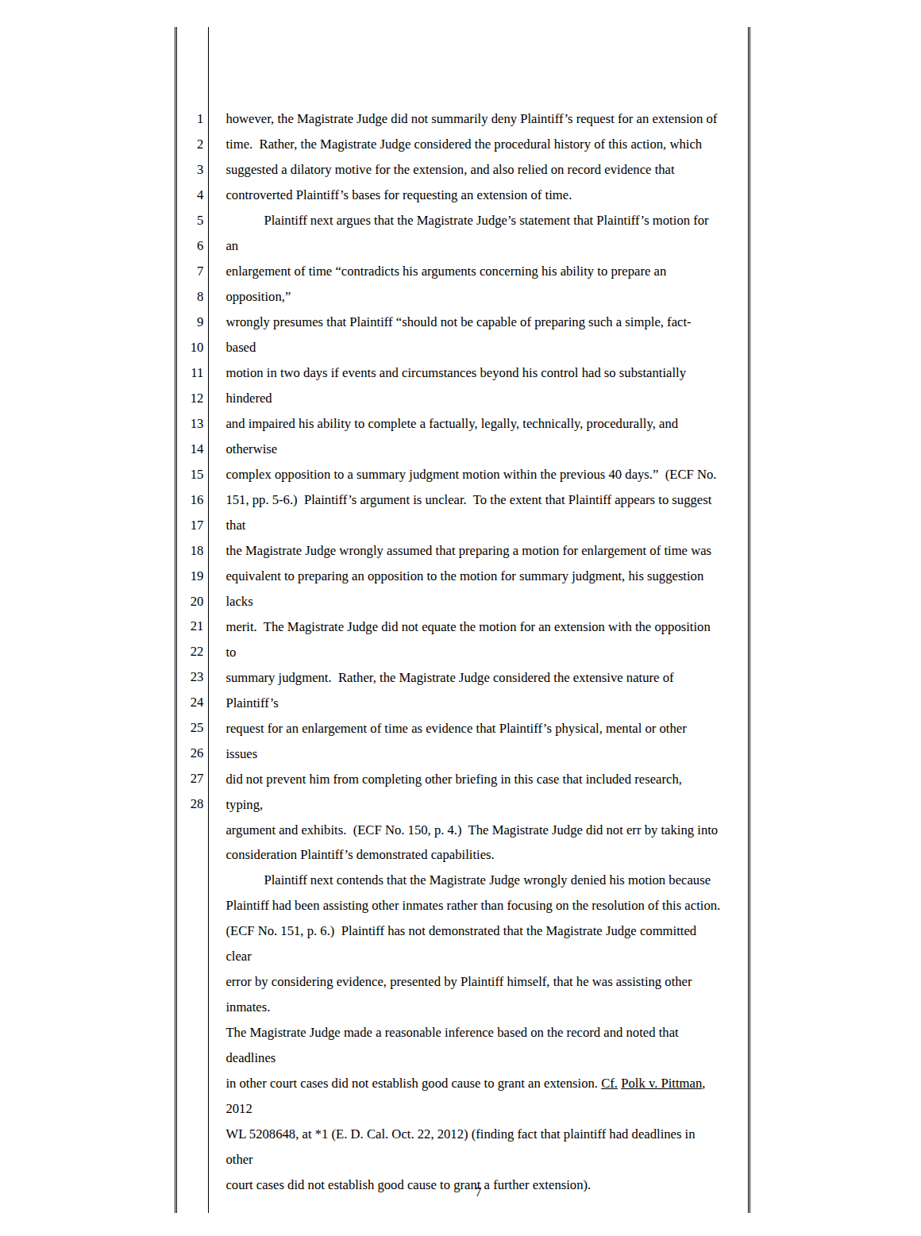1
2
3
4
5
6
7
8
9
10
11
12
13
14
15
16
17
18
19
20
21
22
23
24
25
26
27
28
however, the Magistrate Judge did not summarily deny Plaintiff’s request for an extension of
time. Rather, the Magistrate Judge considered the procedural history of this action, which
suggested a dilatory motive for the extension, and also relied on record evidence that
controverted Plaintiff’s bases for requesting an extension of time.
Plaintiff next argues that the Magistrate Judge’s statement that Plaintiff’s motion for an
enlargement of time “contradicts his arguments concerning his ability to prepare an opposition,”
wrongly presumes that Plaintiff “should not be capable of preparing such a simple, fact-based
motion in two days if events and circumstances beyond his control had so substantially hindered
and impaired his ability to complete a factually, legally, technically, procedurally, and otherwise
complex opposition to a summary judgment motion within the previous 40 days.” (ECF No.
151, pp. 5-6.) Plaintiff’s argument is unclear. To the extent that Plaintiff appears to suggest that
the Magistrate Judge wrongly assumed that preparing a motion for enlargement of time was
equivalent to preparing an opposition to the motion for summary judgment, his suggestion lacks
merit. The Magistrate Judge did not equate the motion for an extension with the opposition to
summary judgment. Rather, the Magistrate Judge considered the extensive nature of Plaintiff’s
request for an enlargement of time as evidence that Plaintiff’s physical, mental or other issues
did not prevent him from completing other briefing in this case that included research, typing,
argument and exhibits. (ECF No. 150, p. 4.) The Magistrate Judge did not err by taking into
consideration Plaintiff’s demonstrated capabilities.
Plaintiff next contends that the Magistrate Judge wrongly denied his motion because
Plaintiff had been assisting other inmates rather than focusing on the resolution of this action.
(ECF No. 151, p. 6.) Plaintiff has not demonstrated that the Magistrate Judge committed clear
error by considering evidence, presented by Plaintiff himself, that he was assisting other inmates.
The Magistrate Judge made a reasonable inference based on the record and noted that deadlines
in other court cases did not establish good cause to grant an extension. Cf. Polk v. Pittman, 2012
WL 5208648, at *1 (E. D. Cal. Oct. 22, 2012) (finding fact that plaintiff had deadlines in other
court cases did not establish good cause to grant a further extension).
7